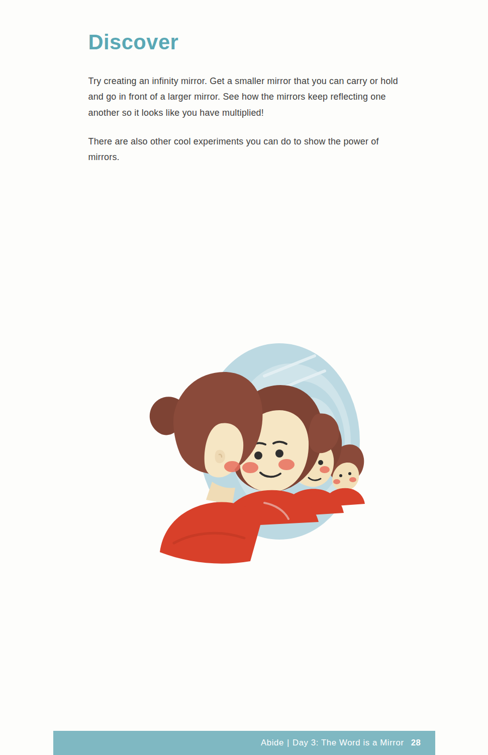Discover
Try creating an infinity mirror. Get a smaller mirror that you can carry or hold and go in front of a larger mirror. See how the mirrors keep reflecting one another so it looks like you have multiplied!
There are also other cool experiments you can do to show the power of mirrors.
Girl looking into a mirror with repeating reflections Illustration of a girl in a red top with brown hair in a ponytail facing an oval mirror; inside the mirror her reflection appears again and again, smaller each time, creating an infinity mirror effect.
Abide|Day 3: The Word is a Mirror 28